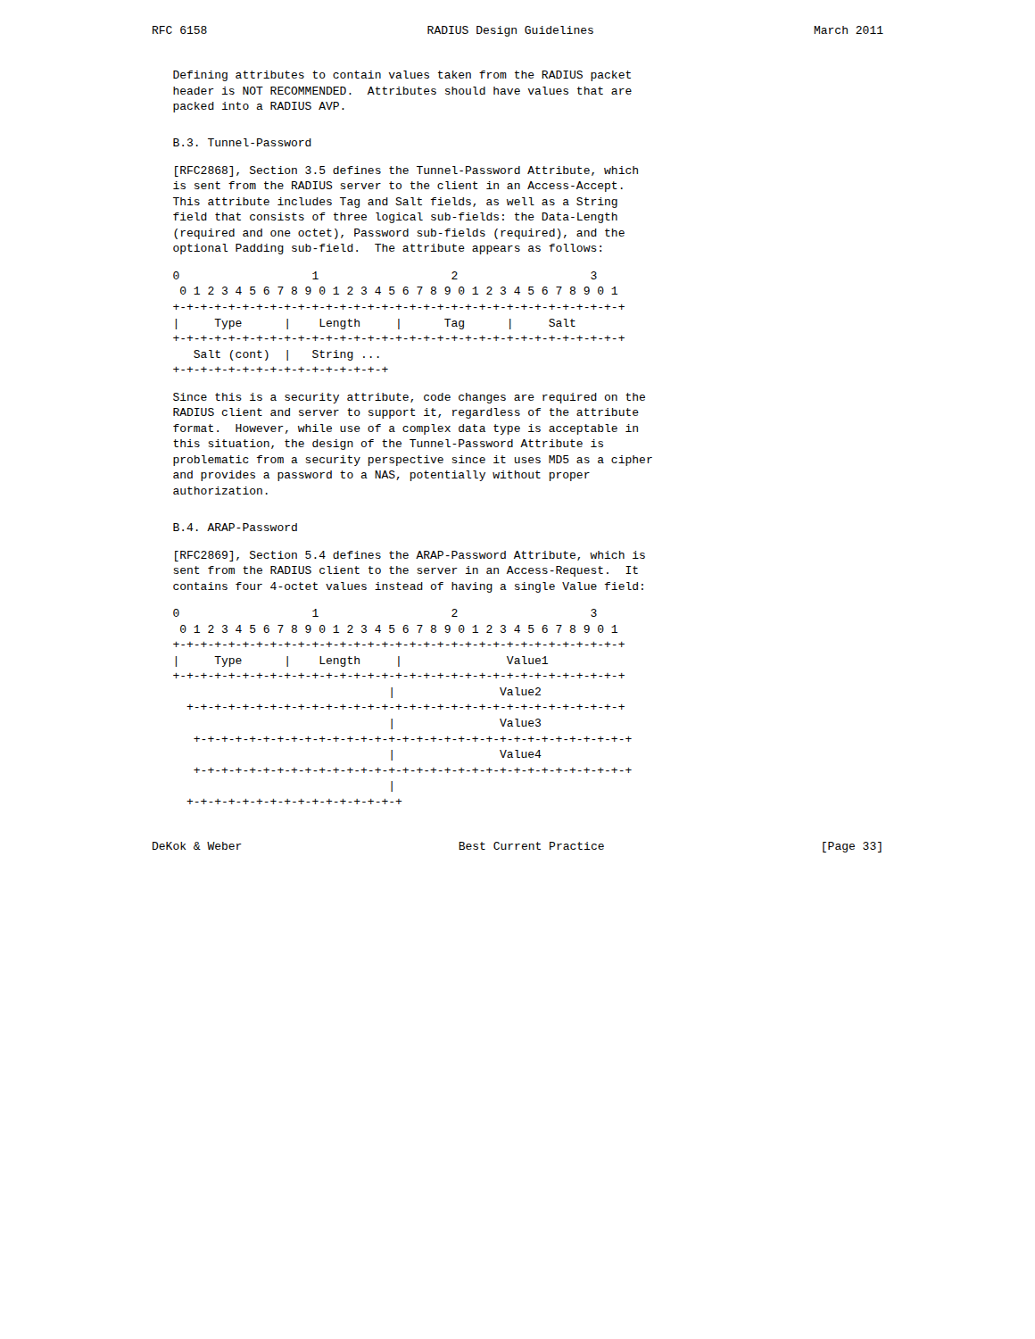RFC 6158 RADIUS Design Guidelines March 2011
Defining attributes to contain values taken from the RADIUS packet header is NOT RECOMMENDED. Attributes should have values that are packed into a RADIUS AVP.
B.3. Tunnel-Password
[RFC2868], Section 3.5 defines the Tunnel-Password Attribute, which is sent from the RADIUS server to the client in an Access-Accept. This attribute includes Tag and Salt fields, as well as a String field that consists of three logical sub-fields: the Data-Length (required and one octet), Password sub-fields (required), and the optional Padding sub-field. The attribute appears as follows:
0                   1                   2                   3
 0 1 2 3 4 5 6 7 8 9 0 1 2 3 4 5 6 7 8 9 0 1 2 3 4 5 6 7 8 9 0 1
+-+-+-+-+-+-+-+-+-+-+-+-+-+-+-+-+-+-+-+-+-+-+-+-+-+-+-+-+-+-+-+-+
|     Type      |    Length     |      Tag      |     Salt
+-+-+-+-+-+-+-+-+-+-+-+-+-+-+-+-+-+-+-+-+-+-+-+-+-+-+-+-+-+-+-+-+
   Salt (cont)  |   String ...
+-+-+-+-+-+-+-+-+-+-+-+-+-+-+-+
Since this is a security attribute, code changes are required on the RADIUS client and server to support it, regardless of the attribute format. However, while use of a complex data type is acceptable in this situation, the design of the Tunnel-Password Attribute is problematic from a security perspective since it uses MD5 as a cipher and provides a password to a NAS, potentially without proper authorization.
B.4. ARAP-Password
[RFC2869], Section 5.4 defines the ARAP-Password Attribute, which is sent from the RADIUS client to the server in an Access-Request. It contains four 4-octet values instead of having a single Value field:
0                   1                   2                   3
 0 1 2 3 4 5 6 7 8 9 0 1 2 3 4 5 6 7 8 9 0 1 2 3 4 5 6 7 8 9 0 1
+-+-+-+-+-+-+-+-+-+-+-+-+-+-+-+-+-+-+-+-+-+-+-+-+-+-+-+-+-+-+-+-+
|     Type      |    Length     |               Value1
+-+-+-+-+-+-+-+-+-+-+-+-+-+-+-+-+-+-+-+-+-+-+-+-+-+-+-+-+-+-+-+-+
                               |               Value2
  +-+-+-+-+-+-+-+-+-+-+-+-+-+-+-+-+-+-+-+-+-+-+-+-+-+-+-+-+-+-+-+
                               |               Value3
   +-+-+-+-+-+-+-+-+-+-+-+-+-+-+-+-+-+-+-+-+-+-+-+-+-+-+-+-+-+-+-+
                               |               Value4
   +-+-+-+-+-+-+-+-+-+-+-+-+-+-+-+-+-+-+-+-+-+-+-+-+-+-+-+-+-+-+-+
                               |
  +-+-+-+-+-+-+-+-+-+-+-+-+-+-+-+
DeKok & Weber Best Current Practice [Page 33]